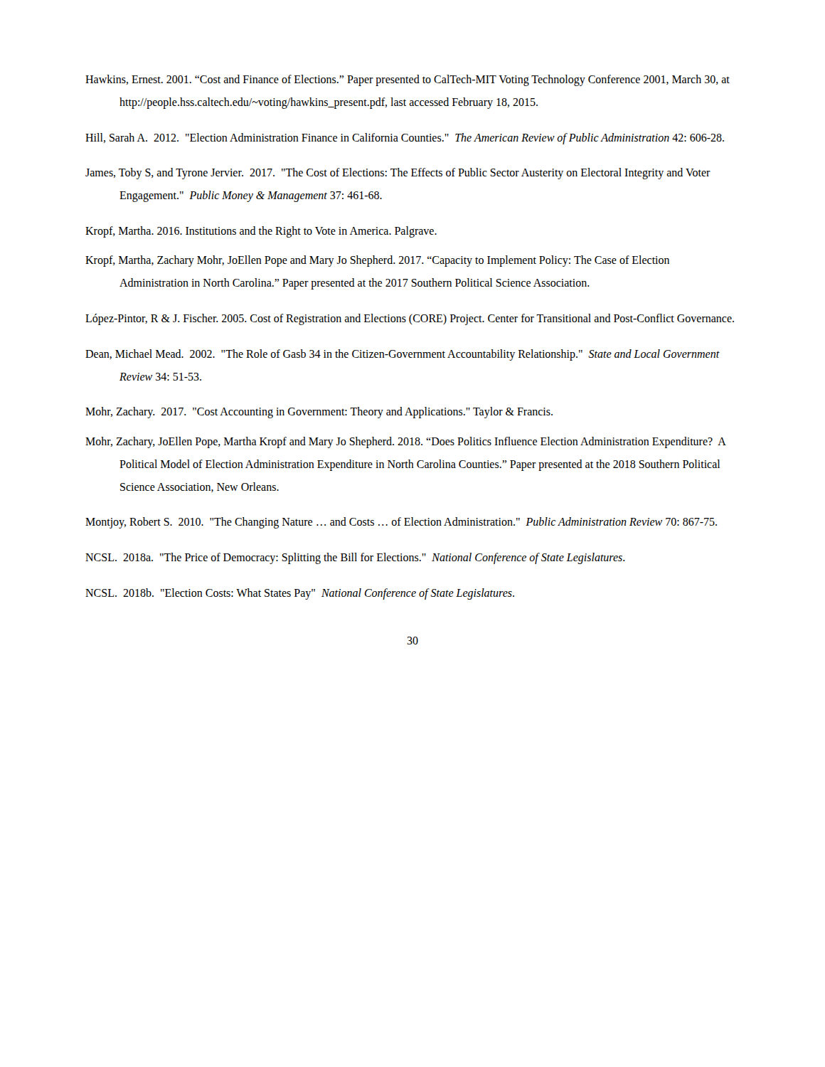Hawkins, Ernest. 2001. “Cost and Finance of Elections.” Paper presented to CalTech-MIT Voting Technology Conference 2001, March 30, at http://people.hss.caltech.edu/~voting/hawkins_present.pdf, last accessed February 18, 2015.
Hill, Sarah A. 2012. "Election Administration Finance in California Counties." The American Review of Public Administration 42: 606-28.
James, Toby S, and Tyrone Jervier. 2017. "The Cost of Elections: The Effects of Public Sector Austerity on Electoral Integrity and Voter Engagement." Public Money & Management 37: 461-68.
Kropf, Martha. 2016. Institutions and the Right to Vote in America. Palgrave.
Kropf, Martha, Zachary Mohr, JoEllen Pope and Mary Jo Shepherd. 2017. “Capacity to Implement Policy: The Case of Election Administration in North Carolina.” Paper presented at the 2017 Southern Political Science Association.
López-Pintor, R & J. Fischer. 2005. Cost of Registration and Elections (CORE) Project. Center for Transitional and Post-Conflict Governance.
Dean, Michael Mead. 2002. "The Role of Gasb 34 in the Citizen-Government Accountability Relationship." State and Local Government Review 34: 51-53.
Mohr, Zachary. 2017. "Cost Accounting in Government: Theory and Applications." Taylor & Francis.
Mohr, Zachary, JoEllen Pope, Martha Kropf and Mary Jo Shepherd. 2018. “Does Politics Influence Election Administration Expenditure? A Political Model of Election Administration Expenditure in North Carolina Counties.” Paper presented at the 2018 Southern Political Science Association, New Orleans.
Montjoy, Robert S. 2010. "The Changing Nature … and Costs … of Election Administration." Public Administration Review 70: 867-75.
NCSL. 2018a. "The Price of Democracy: Splitting the Bill for Elections." National Conference of State Legislatures.
NCSL. 2018b. "Election Costs: What States Pay" National Conference of State Legislatures.
30